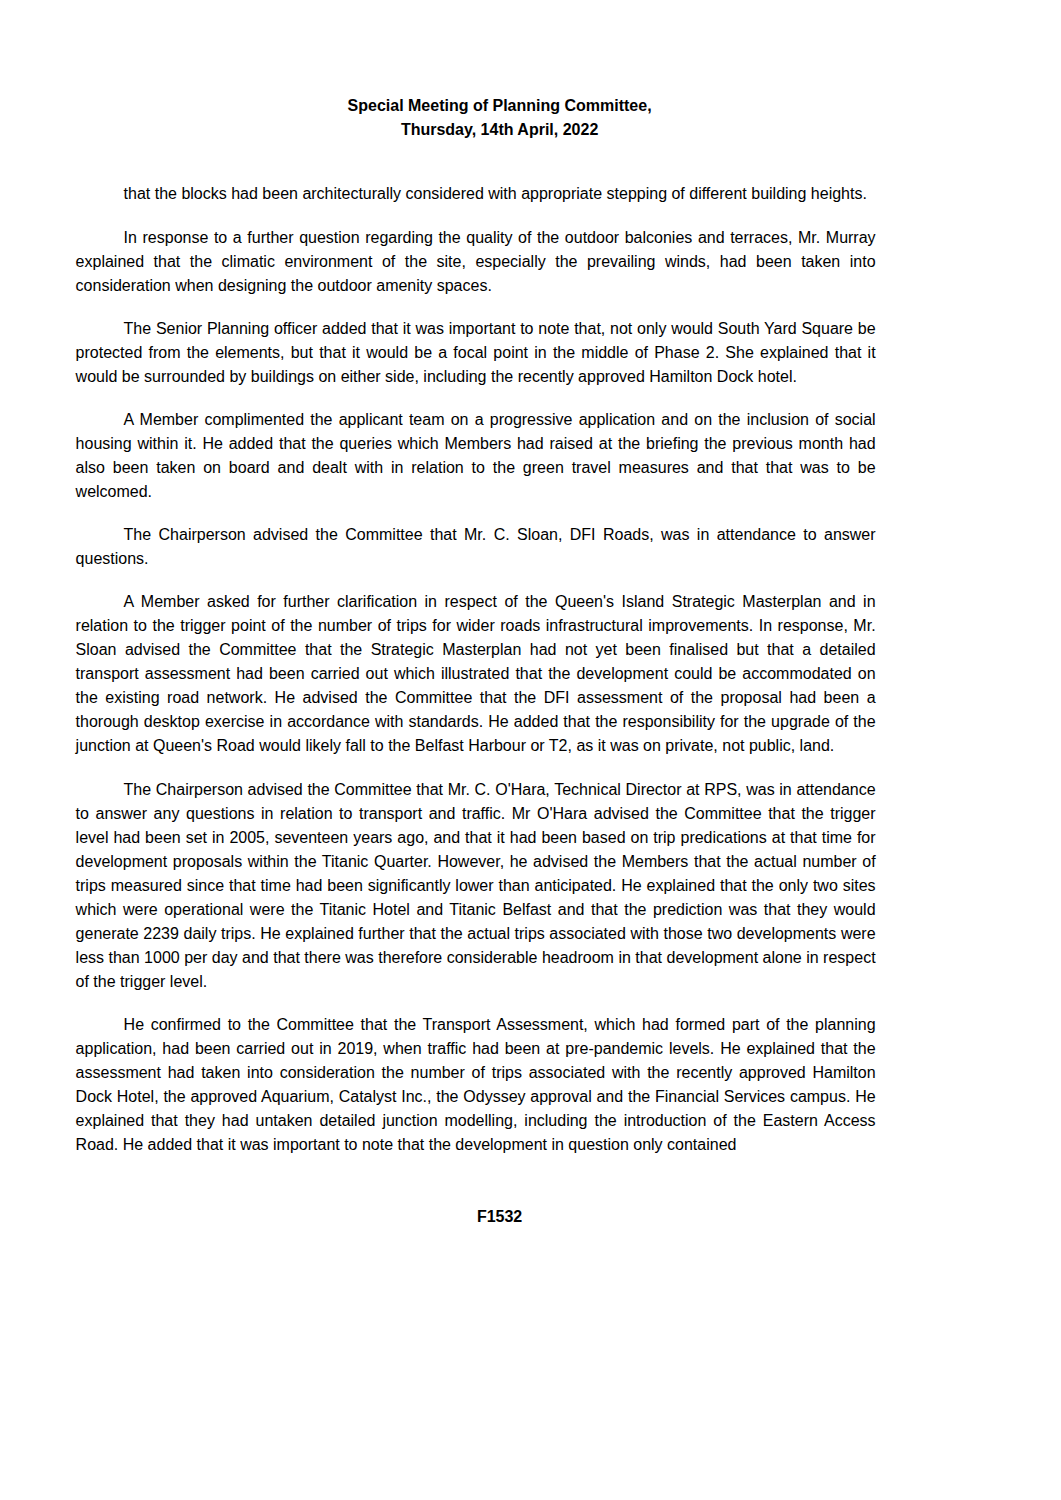Special Meeting of Planning Committee,
Thursday, 14th April, 2022
that the blocks had been architecturally considered with appropriate stepping of different building heights.
In response to a further question regarding the quality of the outdoor balconies and terraces, Mr. Murray explained that the climatic environment of the site, especially the prevailing winds, had been taken into consideration when designing the outdoor amenity spaces.
The Senior Planning officer added that it was important to note that, not only would South Yard Square be protected from the elements, but that it would be a focal point in the middle of Phase 2. She explained that it would be surrounded by buildings on either side, including the recently approved Hamilton Dock hotel.
A Member complimented the applicant team on a progressive application and on the inclusion of social housing within it. He added that the queries which Members had raised at the briefing the previous month had also been taken on board and dealt with in relation to the green travel measures and that that was to be welcomed.
The Chairperson advised the Committee that Mr. C. Sloan, DFI Roads, was in attendance to answer questions.
A Member asked for further clarification in respect of the Queen's Island Strategic Masterplan and in relation to the trigger point of the number of trips for wider roads infrastructural improvements. In response, Mr. Sloan advised the Committee that the Strategic Masterplan had not yet been finalised but that a detailed transport assessment had been carried out which illustrated that the development could be accommodated on the existing road network. He advised the Committee that the DFI assessment of the proposal had been a thorough desktop exercise in accordance with standards. He added that the responsibility for the upgrade of the junction at Queen's Road would likely fall to the Belfast Harbour or T2, as it was on private, not public, land.
The Chairperson advised the Committee that Mr. C. O'Hara, Technical Director at RPS, was in attendance to answer any questions in relation to transport and traffic. Mr O'Hara advised the Committee that the trigger level had been set in 2005, seventeen years ago, and that it had been based on trip predications at that time for development proposals within the Titanic Quarter. However, he advised the Members that the actual number of trips measured since that time had been significantly lower than anticipated. He explained that the only two sites which were operational were the Titanic Hotel and Titanic Belfast and that the prediction was that they would generate 2239 daily trips. He explained further that the actual trips associated with those two developments were less than 1000 per day and that there was therefore considerable headroom in that development alone in respect of the trigger level.
He confirmed to the Committee that the Transport Assessment, which had formed part of the planning application, had been carried out in 2019, when traffic had been at pre-pandemic levels. He explained that the assessment had taken into consideration the number of trips associated with the recently approved Hamilton Dock Hotel, the approved Aquarium, Catalyst Inc., the Odyssey approval and the Financial Services campus. He explained that they had untaken detailed junction modelling, including the introduction of the Eastern Access Road. He added that it was important to note that the development in question only contained
F1532